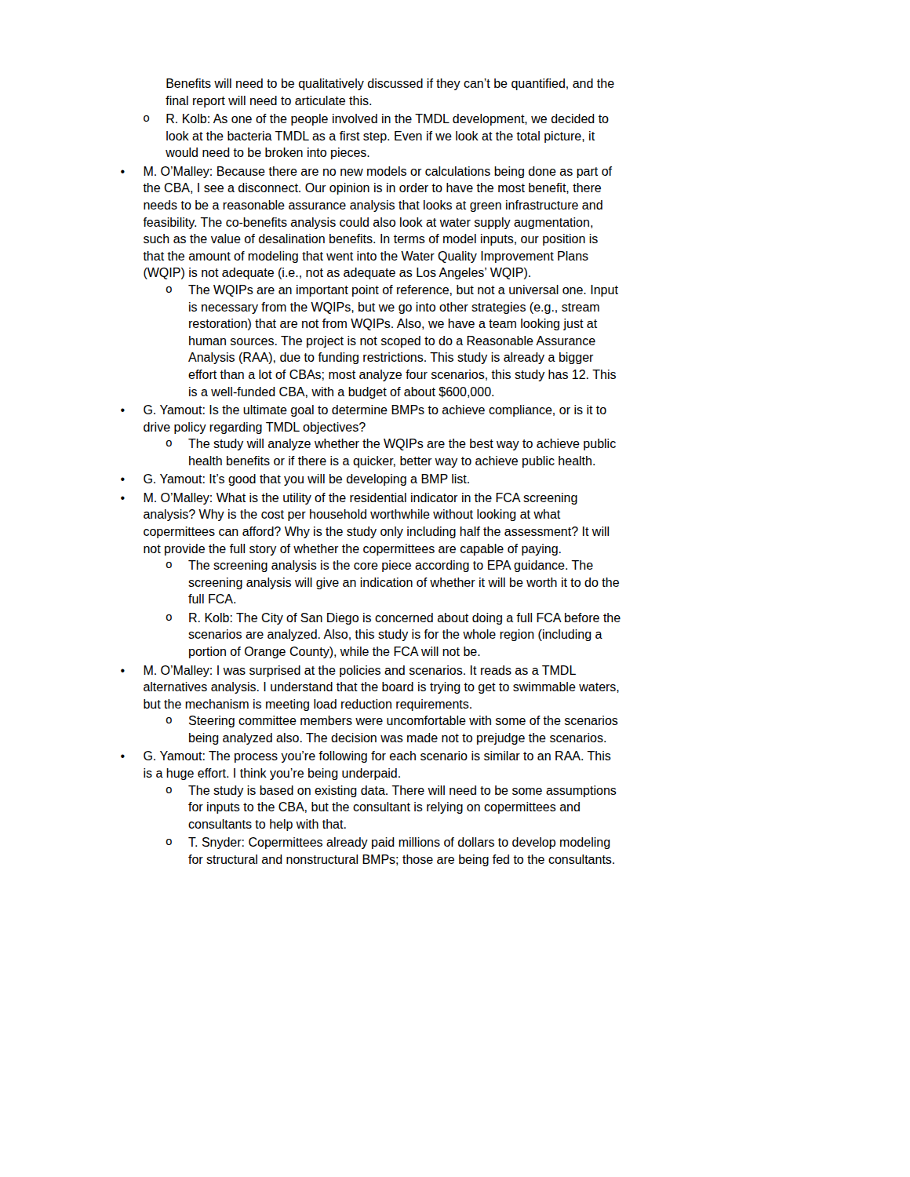Benefits will need to be qualitatively discussed if they can’t be quantified, and the final report will need to articulate this.
R. Kolb: As one of the people involved in the TMDL development, we decided to look at the bacteria TMDL as a first step. Even if we look at the total picture, it would need to be broken into pieces.
M. O’Malley: Because there are no new models or calculations being done as part of the CBA, I see a disconnect. Our opinion is in order to have the most benefit, there needs to be a reasonable assurance analysis that looks at green infrastructure and feasibility. The co-benefits analysis could also look at water supply augmentation, such as the value of desalination benefits. In terms of model inputs, our position is that the amount of modeling that went into the Water Quality Improvement Plans (WQIP) is not adequate (i.e., not as adequate as Los Angeles’ WQIP).
The WQIPs are an important point of reference, but not a universal one. Input is necessary from the WQIPs, but we go into other strategies (e.g., stream restoration) that are not from WQIPs. Also, we have a team looking just at human sources. The project is not scoped to do a Reasonable Assurance Analysis (RAA), due to funding restrictions. This study is already a bigger effort than a lot of CBAs; most analyze four scenarios, this study has 12. This is a well-funded CBA, with a budget of about $600,000.
G. Yamout: Is the ultimate goal to determine BMPs to achieve compliance, or is it to drive policy regarding TMDL objectives?
The study will analyze whether the WQIPs are the best way to achieve public health benefits or if there is a quicker, better way to achieve public health.
G. Yamout: It’s good that you will be developing a BMP list.
M. O’Malley: What is the utility of the residential indicator in the FCA screening analysis? Why is the cost per household worthwhile without looking at what copermittees can afford? Why is the study only including half the assessment? It will not provide the full story of whether the copermittees are capable of paying.
The screening analysis is the core piece according to EPA guidance. The screening analysis will give an indication of whether it will be worth it to do the full FCA.
R. Kolb: The City of San Diego is concerned about doing a full FCA before the scenarios are analyzed. Also, this study is for the whole region (including a portion of Orange County), while the FCA will not be.
M. O’Malley: I was surprised at the policies and scenarios. It reads as a TMDL alternatives analysis. I understand that the board is trying to get to swimmable waters, but the mechanism is meeting load reduction requirements.
Steering committee members were uncomfortable with some of the scenarios being analyzed also. The decision was made not to prejudge the scenarios.
G. Yamout: The process you’re following for each scenario is similar to an RAA. This is a huge effort. I think you’re being underpaid.
The study is based on existing data. There will need to be some assumptions for inputs to the CBA, but the consultant is relying on copermittees and consultants to help with that.
T. Snyder: Copermittees already paid millions of dollars to develop modeling for structural and nonstructural BMPs; those are being fed to the consultants.